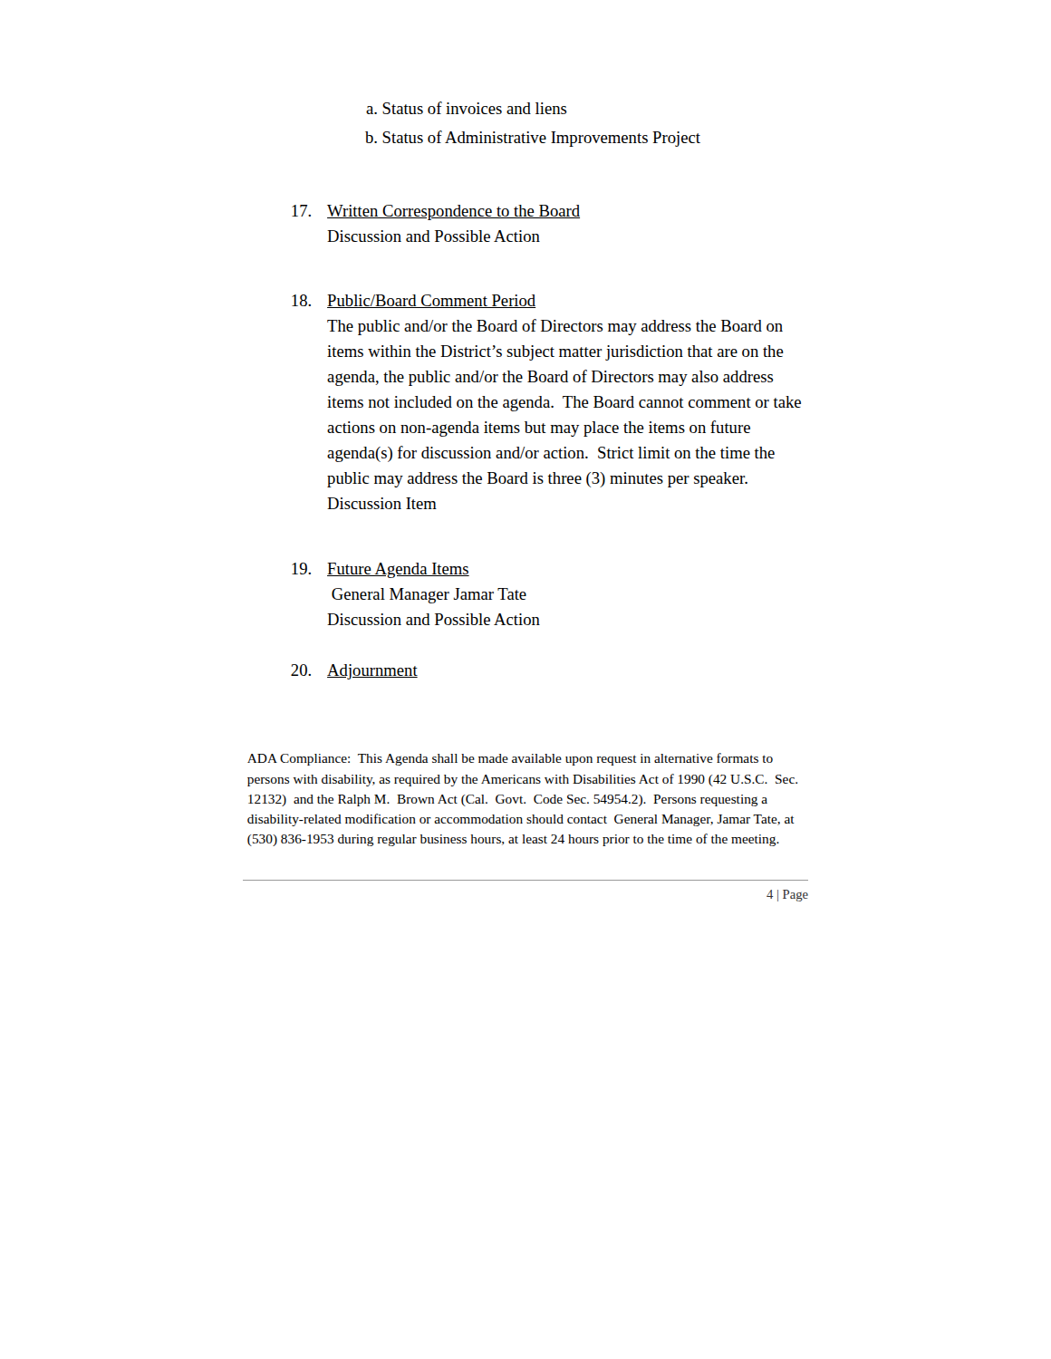Status of invoices and liens
Status of Administrative Improvements Project
17.
Written Correspondence to the Board Discussion and Possible Action
18.
Public/Board Comment Period The public and/or the Board of Directors may address the Board on items within the District’s subject matter jurisdiction that are on the agenda, the public and/or the Board of Directors may also address items not included on the agenda. The Board cannot comment or take actions on non-agenda items but may place the items on future agenda(s) for discussion and/or action. Strict limit on the time the public may address the Board is three (3) minutes per speaker. Discussion Item
19.
Future Agenda Items General Manager Jamar Tate Discussion and Possible Action
20.
Adjournment
ADA Compliance: This Agenda shall be made available upon request in alternative formats to persons with disability, as required by the Americans with Disabilities Act of 1990 (42 U.S.C. Sec. 12132) and the Ralph M. Brown Act (Cal. Govt. Code Sec. 54954.2). Persons requesting a disability-related modification or accommodation should contact General Manager, Jamar Tate, at (530) 836-1953 during regular business hours, at least 24 hours prior to the time of the meeting.
4 | Page